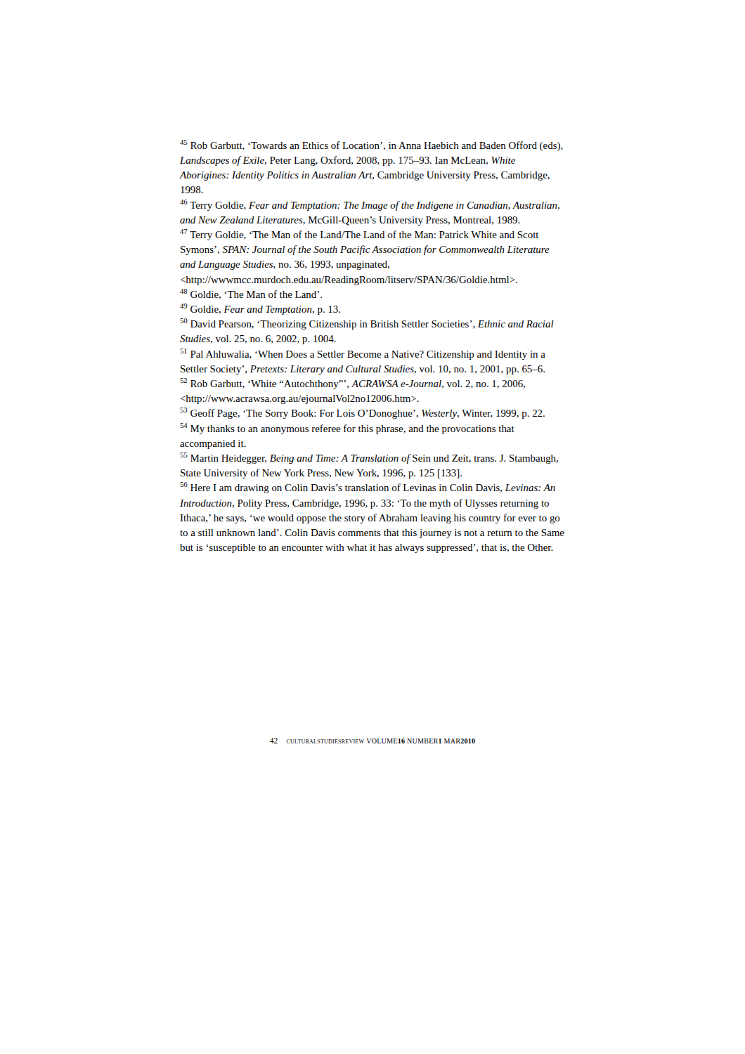45 Rob Garbutt, ‘Towards an Ethics of Location’, in Anna Haebich and Baden Offord (eds), Landscapes of Exile, Peter Lang, Oxford, 2008, pp. 175–93. Ian McLean, White Aborigines: Identity Politics in Australian Art, Cambridge University Press, Cambridge, 1998.
46 Terry Goldie, Fear and Temptation: The Image of the Indigene in Canadian, Australian, and New Zealand Literatures, McGill-Queen’s University Press, Montreal, 1989.
47 Terry Goldie, ‘The Man of the Land/The Land of the Man: Patrick White and Scott Symons’, SPAN: Journal of the South Pacific Association for Commonwealth Literature and Language Studies, no. 36, 1993, unpaginated, <http://wwwmcc.murdoch.edu.au/ReadingRoom/litserv/SPAN/36/Goldie.html>.
48 Goldie, ‘The Man of the Land’.
49 Goldie, Fear and Temptation, p. 13.
50 David Pearson, ‘Theorizing Citizenship in British Settler Societies’, Ethnic and Racial Studies, vol. 25, no. 6, 2002, p. 1004.
51 Pal Ahluwalia, ‘When Does a Settler Become a Native? Citizenship and Identity in a Settler Society’, Pretexts: Literary and Cultural Studies, vol. 10, no. 1, 2001, pp. 65–6.
52 Rob Garbutt, ‘White “Autochthony”’, ACRAWSA e-Journal, vol. 2, no. 1, 2006,
<http://www.acrawsa.org.au/ejournalVol2no12006.htm>.
53 Geoff Page, ‘The Sorry Book: For Lois O’Donoghue’, Westerly, Winter, 1999, p. 22.
54 My thanks to an anonymous referee for this phrase, and the provocations that accompanied it.
55 Martin Heidegger, Being and Time: A Translation of Sein und Zeit, trans. J. Stambaugh, State University of New York Press, New York, 1996, p. 125 [133].
56 Here I am drawing on Colin Davis’s translation of Levinas in Colin Davis, Levinas: An Introduction, Polity Press, Cambridge, 1996, p. 33: ‘To the myth of Ulysses returning to Ithaca,’ he says, ‘we would oppose the story of Abraham leaving his country for ever to go to a still unknown land’. Colin Davis comments that this journey is not a return to the Same but is ‘susceptible to an encounter with what it has always suppressed’, that is, the Other.
42 culturalstudiesreview VOLUME16 NUMBER1 MAR2010